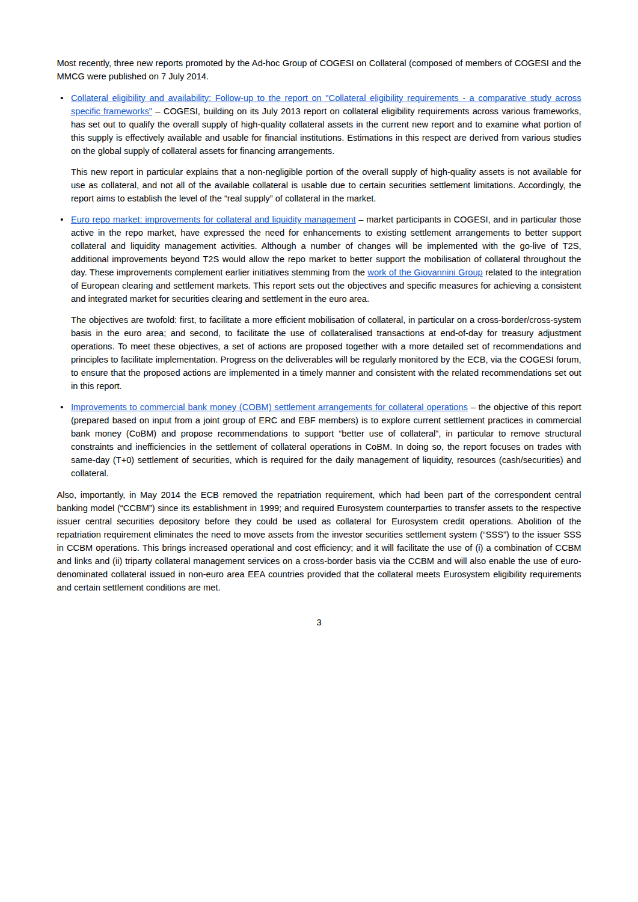Most recently, three new reports promoted by the Ad-hoc Group of COGESI on Collateral (composed of members of COGESI and the MMCG were published on 7 July 2014.
Collateral eligibility and availability: Follow-up to the report on "Collateral eligibility requirements - a comparative study across specific frameworks" – COGESI, building on its July 2013 report on collateral eligibility requirements across various frameworks, has set out to qualify the overall supply of high-quality collateral assets in the current new report and to examine what portion of this supply is effectively available and usable for financial institutions. Estimations in this respect are derived from various studies on the global supply of collateral assets for financing arrangements.
This new report in particular explains that a non-negligible portion of the overall supply of high-quality assets is not available for use as collateral, and not all of the available collateral is usable due to certain securities settlement limitations. Accordingly, the report aims to establish the level of the “real supply” of collateral in the market.
Euro repo market: improvements for collateral and liquidity management – market participants in COGESI, and in particular those active in the repo market, have expressed the need for enhancements to existing settlement arrangements to better support collateral and liquidity management activities. Although a number of changes will be implemented with the go-live of T2S, additional improvements beyond T2S would allow the repo market to better support the mobilisation of collateral throughout the day. These improvements complement earlier initiatives stemming from the work of the Giovannini Group related to the integration of European clearing and settlement markets. This report sets out the objectives and specific measures for achieving a consistent and integrated market for securities clearing and settlement in the euro area.
The objectives are twofold: first, to facilitate a more efficient mobilisation of collateral, in particular on a cross-border/cross-system basis in the euro area; and second, to facilitate the use of collateralised transactions at end-of-day for treasury adjustment operations. To meet these objectives, a set of actions are proposed together with a more detailed set of recommendations and principles to facilitate implementation. Progress on the deliverables will be regularly monitored by the ECB, via the COGESI forum, to ensure that the proposed actions are implemented in a timely manner and consistent with the related recommendations set out in this report.
Improvements to commercial bank money (COBM) settlement arrangements for collateral operations – the objective of this report (prepared based on input from a joint group of ERC and EBF members) is to explore current settlement practices in commercial bank money (CoBM) and propose recommendations to support “better use of collateral”, in particular to remove structural constraints and inefficiencies in the settlement of collateral operations in CoBM. In doing so, the report focuses on trades with same-day (T+0) settlement of securities, which is required for the daily management of liquidity, resources (cash/securities) and collateral.
Also, importantly, in May 2014 the ECB removed the repatriation requirement, which had been part of the correspondent central banking model (“CCBM”) since its establishment in 1999; and required Eurosystem counterparties to transfer assets to the respective issuer central securities depository before they could be used as collateral for Eurosystem credit operations. Abolition of the repatriation requirement eliminates the need to move assets from the investor securities settlement system (“SSS”) to the issuer SSS in CCBM operations. This brings increased operational and cost efficiency; and it will facilitate the use of (i) a combination of CCBM and links and (ii) triparty collateral management services on a cross-border basis via the CCBM and will also enable the use of euro-denominated collateral issued in non-euro area EEA countries provided that the collateral meets Eurosystem eligibility requirements and certain settlement conditions are met.
3